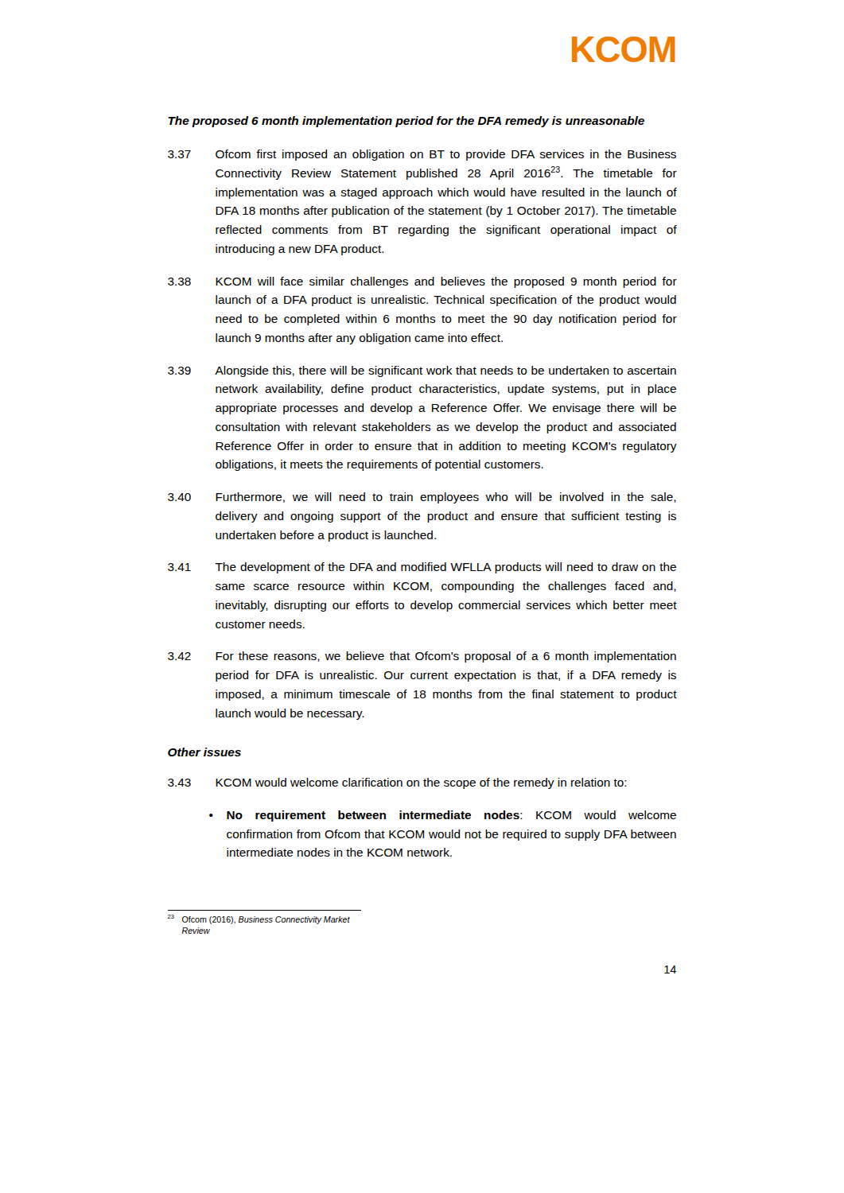KCOM
The proposed 6 month implementation period for the DFA remedy is unreasonable
3.37
Ofcom first imposed an obligation on BT to provide DFA services in the Business Connectivity Review Statement published 28 April 201623. The timetable for implementation was a staged approach which would have resulted in the launch of DFA 18 months after publication of the statement (by 1 October 2017). The timetable reflected comments from BT regarding the significant operational impact of introducing a new DFA product.
3.38
KCOM will face similar challenges and believes the proposed 9 month period for launch of a DFA product is unrealistic. Technical specification of the product would need to be completed within 6 months to meet the 90 day notification period for launch 9 months after any obligation came into effect.
3.39
Alongside this, there will be significant work that needs to be undertaken to ascertain network availability, define product characteristics, update systems, put in place appropriate processes and develop a Reference Offer. We envisage there will be consultation with relevant stakeholders as we develop the product and associated Reference Offer in order to ensure that in addition to meeting KCOM's regulatory obligations, it meets the requirements of potential customers.
3.40
Furthermore, we will need to train employees who will be involved in the sale, delivery and ongoing support of the product and ensure that sufficient testing is undertaken before a product is launched.
3.41
The development of the DFA and modified WFLLA products will need to draw on the same scarce resource within KCOM, compounding the challenges faced and, inevitably, disrupting our efforts to develop commercial services which better meet customer needs.
3.42
For these reasons, we believe that Ofcom's proposal of a 6 month implementation period for DFA is unrealistic. Our current expectation is that, if a DFA remedy is imposed, a minimum timescale of 18 months from the final statement to product launch would be necessary.
Other issues
3.43
KCOM would welcome clarification on the scope of the remedy in relation to:
•
No requirement between intermediate nodes: KCOM would welcome confirmation from Ofcom that KCOM would not be required to supply DFA between intermediate nodes in the KCOM network.
23
Ofcom (2016), Business Connectivity Market Review
14